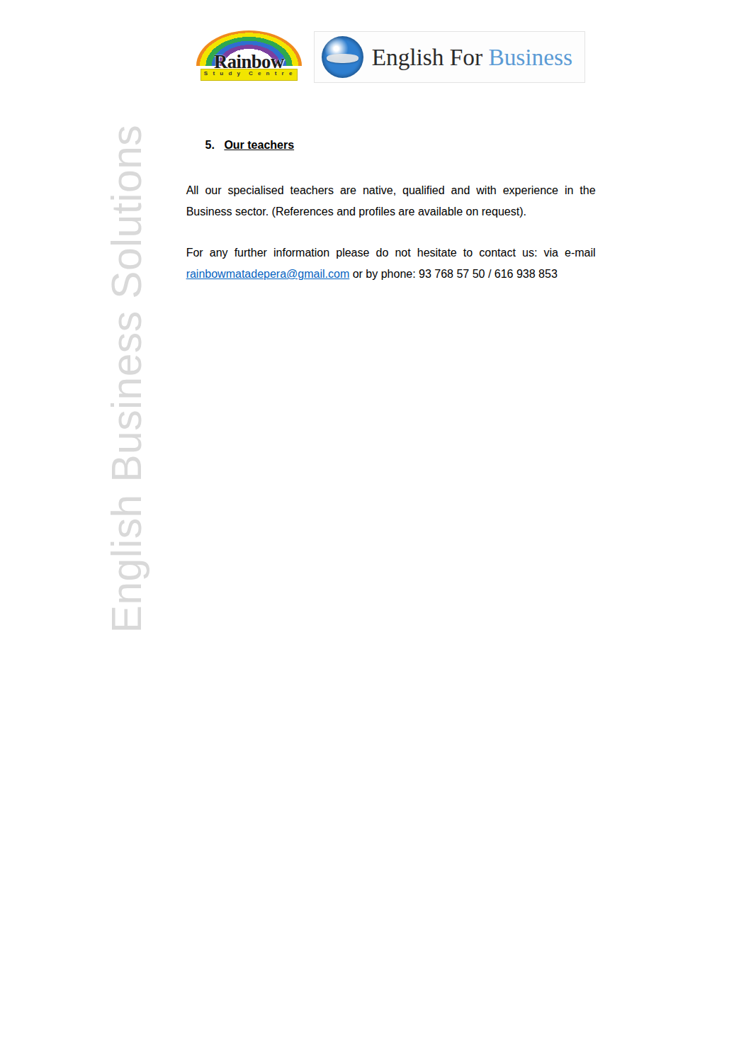English Business Solutions
Rainbow
S t u d y C e n t r e
English For Business
5. Our teachers
All our specialised teachers are native, qualified and with experience in the Business sector. (References and profiles are available on request).
For any further information please do not hesitate to contact us: via e-mail rainbowmatadepera@gmail.com or by phone: 93 768 57 50 / 616 938 853